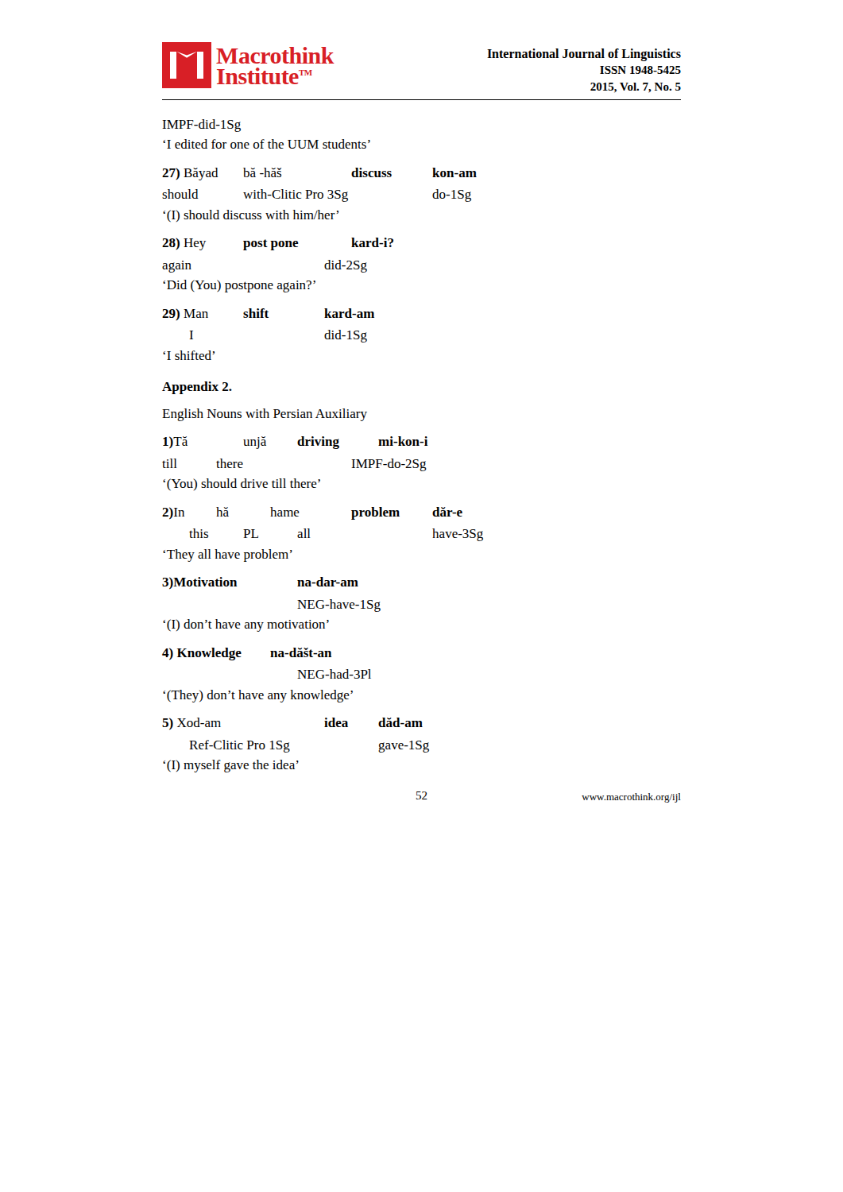Macrothink InstituteTM
International Journal of Linguistics
ISSN 1948-5425
2015, Vol. 7, No. 5
IMPF-did-1Sg
‘I edited for one of the UUM students’
27) Băyad bă -hăš discuss kon-am
should with-Clitic Pro 3Sg do-1Sg
‘(I) should discuss with him/her’
28) Hey post pone kard-i?
again did-2Sg
‘Did (You) postpone again?’
29) Man shift kard-am
I did-1Sg
‘I shifted’
Appendix 2.
English Nouns with Persian Auxiliary
1) Tă unjă driving mi-kon-i
till there IMPF-do-2Sg
‘(You) should drive till there’
2) In hă hame problem dăr-e
this PL all have-3Sg
‘They all have problem’
3) Motivation na-dar-am
NEG-have-1Sg
‘(I) don’t have any motivation’
4) Knowledge na-dăšt-an
NEG-had-3Pl
‘(They) don’t have any knowledge’
5) Xod-am idea dăd-am
Ref-Clitic Pro 1Sg gave-1Sg
‘(I) myself gave the idea’
52 www.macrothink.org/ijl